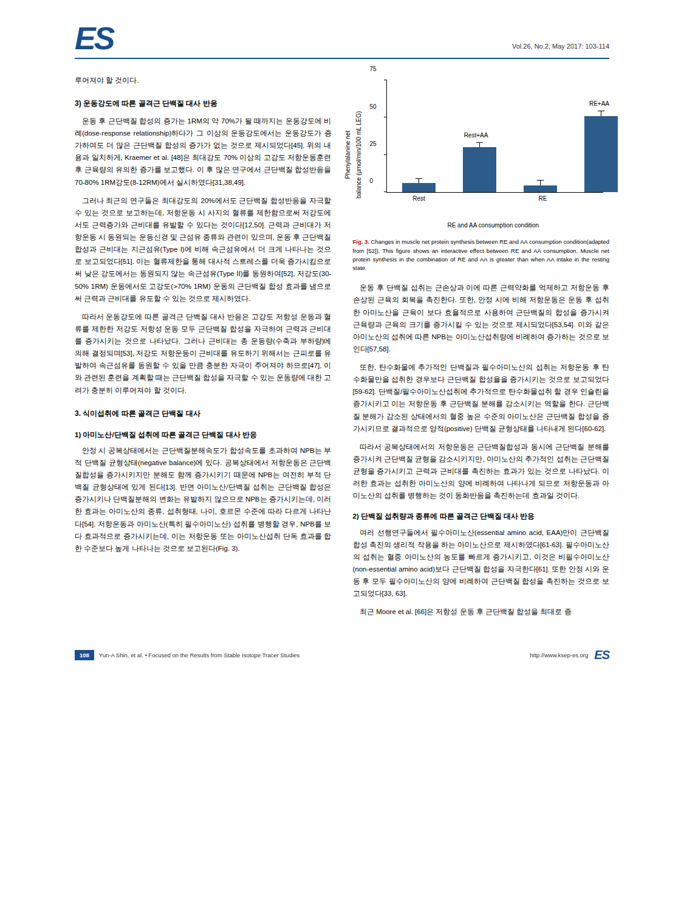ES
Vol.26, No.2, May 2017: 103-114
루어져야 할 것이다.
3) 운동강도에 따른 골격근 단백질 대사 반응
운동 후 근단백질 합성의 증가는 1RM의 약 70%가 될 때까지는 운동강도에 비례(dose-response relationship)하다가 그 이상의 운동강도에서는 운동강도가 증가하여도 더 많은 근단백질 합성의 증가가 없는 것으로 제시되었다[45]. 위의 내용과 일치하게, Kraemer et al. [48]은 최대강도 70% 이상의 고강도 저항운동훈련 후 근육량의 유의한 증가를 보고했다. 이 후 많은 연구에서 근단백질 합성반응을 70-80% 1RM강도(8-12RM)에서 실시하였다[31,38,49].
그러나 최근의 연구들은 최대강도의 20%에서도 근단백질 합성반응을 자극할 수 있는 것으로 보고하는데, 저항운동 시 사지의 혈류를 제한함으로써 저강도에서도 근력증가와 근비대를 유발할 수 있다는 것이다[12,50]. 근력과 근비대가 저항운동 시 동원되는 운동신경 및 근섬유 종류와 관련이 있으며, 운동 후 근단백질 합성과 근비대는 지근섬유(Type I)에 비해 속근섬유에서 더 크게 나타나는 것으로 보고되었다[51]. 이는 혈류제한을 통해 대사적 스트레스를 더욱 증가시킴으로써 낮은 강도에서는 동원되지 않는 속근섬유(Type II)를 동원하여[52], 저강도(30-50% 1RM) 운동에서도 고강도(>70% 1RM) 운동의 근단백질 합성 효과를 냄으로써 근력과 근비대를 유도할 수 있는 것으로 제시하였다.
따라서 운동강도에 따른 골격근 단백질 대사 반응은 고강도 저항성 운동과 혈류를 제한한 저강도 저항성 운동 모두 근단백질 합성을 자극하여 근력과 근비대를 증가시키는 것으로 나타났다. 그러나 근비대는 총 운동량(수축과 부하량)에 의해 결정되며[53], 저강도 저항운동이 근비대를 유도하기 위해서는 근피로를 유발하여 속근섬유를 동원할 수 있을 만큼 충분한 자극이 주어져야 하므로[47], 이와 관련된 훈련을 계획할 때는 근단백질 합성을 자극할 수 있는 운동량에 대한 고려가 충분히 이루어져야 할 것이다.
3. 식이섭취에 따른 골격근 단백질 대사
1) 아미노산/단백질 섭취에 따른 골격근 단백질 대사 반응
안정 시 공복상태에서는 근단백질분해속도가 합성속도를 초과하여 NPB는 부적 단백질 균형상태(negative balance)에 있다. 공복상태에서 저항운동은 근단백질합성을 증가시키지만 분해도 함께 증가시키기 때문에 NPB는 여전히 부적 단백질 균형상태에 있게 된다[13]. 반면 아미노산/단백질 섭취는 근단백질 합성은 증가시키나 단백질분해의 변화는 유발하지 않으므로 NPB는 증가시키는데, 이러한 효과는 아미노산의 종류, 섭취형태, 나이, 호르몬 수준에 따라 다르게 나타난다[54]. 저항운동과 아미노산(특히 필수아미노산) 섭취를 병행할 경우, NPB를 보다 효과적으로 증가시키는데, 이는 저항운동 또는 아미노산섭취 단독 효과를 합한 수준보다 높게 나타나는 것으로 보고된다(Fig. 3).
Phenylalanine net
balance (μmol/min/100 mL LEG)
75
50
25
0
Rest
Rest+AA
RE
RE+AA
RE and AA consumption condition
Fig. 3. Changes in muscle net protein synthesis between RE and AA consumption condition(adapted from [52]). This figure shows an interactive effect between RE and AA consumption. Muscle net protein synthesis in the combination of RE and AA is greater than when AA intake in the resting state.
운동 후 단백질 섭취는 근손상과 이에 따른 근력약화를 억제하고 저항운동 후 손상된 근육의 회복을 촉진한다. 또한, 안정 시에 비해 저항운동은 운동 후 섭취한 아미노산을 근육이 보다 효율적으로 사용하여 근단백질의 합성을 증가시켜 근육량과 근육의 크기를 증가시킬 수 있는 것으로 제시되었다[53,54]. 이와 같은 아미노산의 섭취에 따른 NPB는 아미노산섭취량에 비례하여 증가하는 것으로 보인다[57,58].
또한, 탄수화물에 추가적인 단백질과 필수아미노산의 섭취는 저항운동 후 탄수화물만을 섭취한 경우보다 근단백질 합성율을 증가시키는 것으로 보고되었다[59-62]. 단백질/필수아미노산섭취에 추가적으로 탄수화물섭취 할 경우 인슐린을 증가시키고 이는 저항운동 후 근단백질 분해를 감소시키는 역할을 한다. 근단백질 분해가 감소된 상태에서의 혈중 높은 수준의 아미노산은 근단백질 합성을 증가시키므로 결과적으로 양적(positive) 단백질 균형상태를 나타내게 된다[60-62].
따라서 공복상태에서의 저항운동은 근단백질합성과 동시에 근단백질 분해를 증가시켜 근단백질 균형을 감소시키지만, 아미노산의 추가적인 섭취는 근단백질 균형을 증가시키고 근력과 근비대를 촉진하는 효과가 있는 것으로 나타났다. 이러한 효과는 섭취한 아미노산의 양에 비례하여 나타나게 되므로 저항운동과 아미노산의 섭취를 병행하는 것이 동화반응을 촉진하는데 효과일 것이다.
2) 단백질 섭취량과 종류에 따른 골격근 단백질 대사 반응
여러 선행연구들에서 필수아미노산(essential amino acid, EAA)만이 근단백질 합성 촉진의 생리적 작용을 하는 아미노산으로 제시하였다[61-63]. 필수아미노산의 섭취는 혈중 아미노산의 농도를 빠르게 증가시키고, 이것은 비필수아미노산(non-essential amino acid)보다 근단백질 합성을 자극한다[61]. 또한 안정 시와 운동 후 모두 필수아미노산의 양에 비례하여 근단백질 합성을 촉진하는 것으로 보고되었다[33, 63].
최근 Moore et al. [66]은 저항성 운동 후 근단백질 합성을 최대로 증
108 Yun-A Shin, et al. • Focused on the Results from Stable Isotope Tracer Studies
http://www.ksep-es.org ES